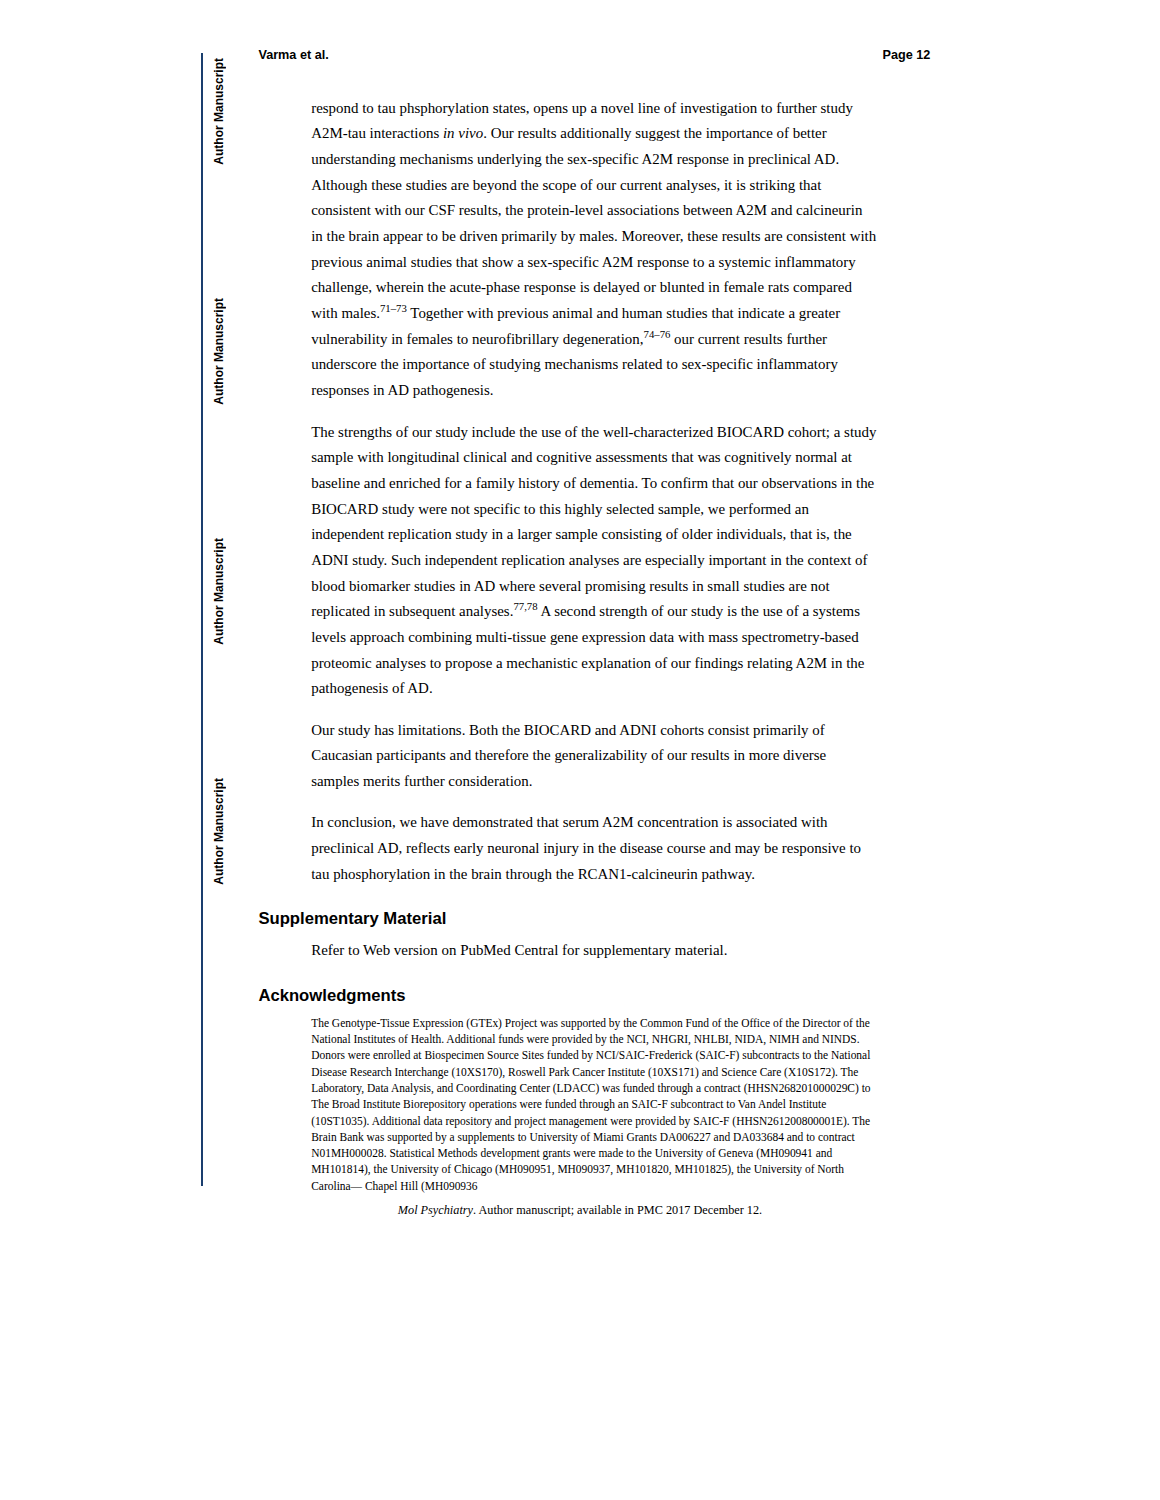Author Manuscript Author Manuscript Author Manuscript Author Manuscript
Varma et al. Page 12
respond to tau phsphorylation states, opens up a novel line of investigation to further study A2M-tau interactions in vivo. Our results additionally suggest the importance of better understanding mechanisms underlying the sex-specific A2M response in preclinical AD. Although these studies are beyond the scope of our current analyses, it is striking that consistent with our CSF results, the protein-level associations between A2M and calcineurin in the brain appear to be driven primarily by males. Moreover, these results are consistent with previous animal studies that show a sex-specific A2M response to a systemic inflammatory challenge, wherein the acute-phase response is delayed or blunted in female rats compared with males.71–73 Together with previous animal and human studies that indicate a greater vulnerability in females to neurofibrillary degeneration,74–76 our current results further underscore the importance of studying mechanisms related to sex-specific inflammatory responses in AD pathogenesis.
The strengths of our study include the use of the well-characterized BIOCARD cohort; a study sample with longitudinal clinical and cognitive assessments that was cognitively normal at baseline and enriched for a family history of dementia. To confirm that our observations in the BIOCARD study were not specific to this highly selected sample, we performed an independent replication study in a larger sample consisting of older individuals, that is, the ADNI study. Such independent replication analyses are especially important in the context of blood biomarker studies in AD where several promising results in small studies are not replicated in subsequent analyses.77,78 A second strength of our study is the use of a systems levels approach combining multi-tissue gene expression data with mass spectrometry-based proteomic analyses to propose a mechanistic explanation of our findings relating A2M in the pathogenesis of AD.
Our study has limitations. Both the BIOCARD and ADNI cohorts consist primarily of Caucasian participants and therefore the generalizability of our results in more diverse samples merits further consideration.
In conclusion, we have demonstrated that serum A2M concentration is associated with preclinical AD, reflects early neuronal injury in the disease course and may be responsive to tau phosphorylation in the brain through the RCAN1-calcineurin pathway.
Supplementary Material
Refer to Web version on PubMed Central for supplementary material.
Acknowledgments
The Genotype-Tissue Expression (GTEx) Project was supported by the Common Fund of the Office of the Director of the National Institutes of Health. Additional funds were provided by the NCI, NHGRI, NHLBI, NIDA, NIMH and NINDS. Donors were enrolled at Biospecimen Source Sites funded by NCI/SAIC-Frederick (SAIC-F) subcontracts to the National Disease Research Interchange (10XS170), Roswell Park Cancer Institute (10XS171) and Science Care (X10S172). The Laboratory, Data Analysis, and Coordinating Center (LDACC) was funded through a contract (HHSN268201000029C) to The Broad Institute Biorepository operations were funded through an SAIC-F subcontract to Van Andel Institute (10ST1035). Additional data repository and project management were provided by SAIC-F (HHSN261200800001E). The Brain Bank was supported by a supplements to University of Miami Grants DA006227 and DA033684 and to contract N01MH000028. Statistical Methods development grants were made to the University of Geneva (MH090941 and MH101814), the University of Chicago (MH090951, MH090937, MH101820, MH101825), the University of North Carolina— Chapel Hill (MH090936
Mol Psychiatry. Author manuscript; available in PMC 2017 December 12.